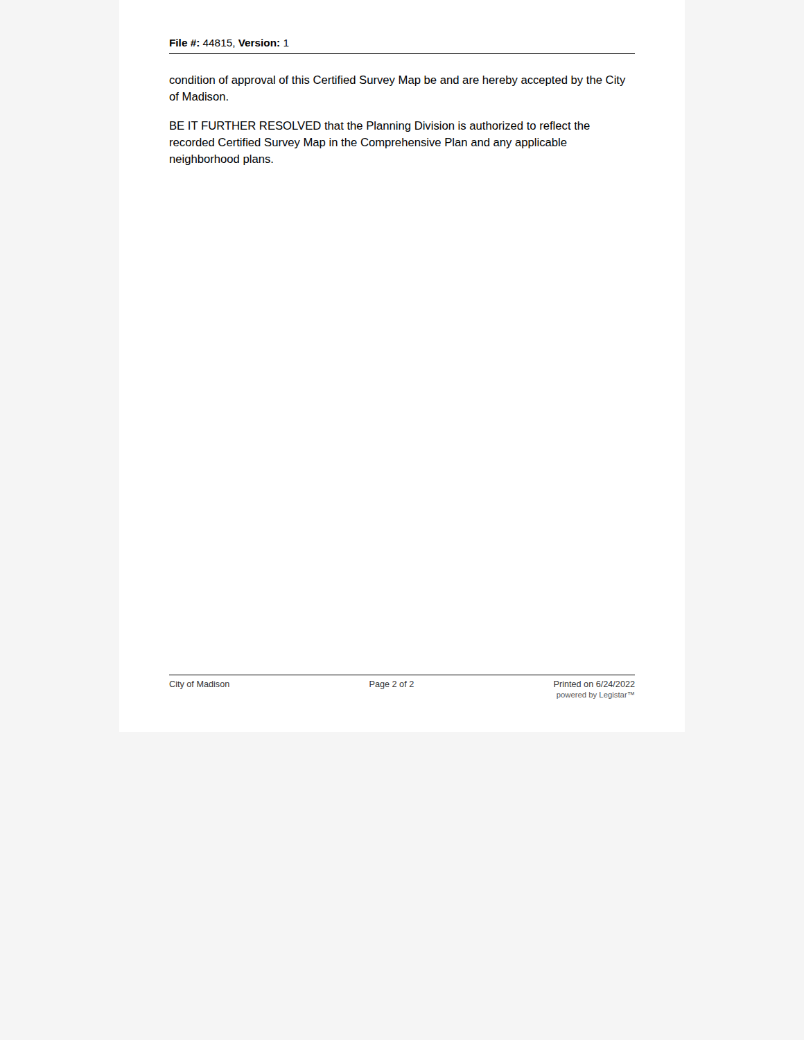File #: 44815, Version: 1
condition of approval of this Certified Survey Map be and are hereby accepted by the City of Madison.
BE IT FURTHER RESOLVED that the Planning Division is authorized to reflect the recorded Certified Survey Map in the Comprehensive Plan and any applicable neighborhood plans.
City of Madison
Page 2 of 2
Printed on 6/24/2022
powered by Legistar™